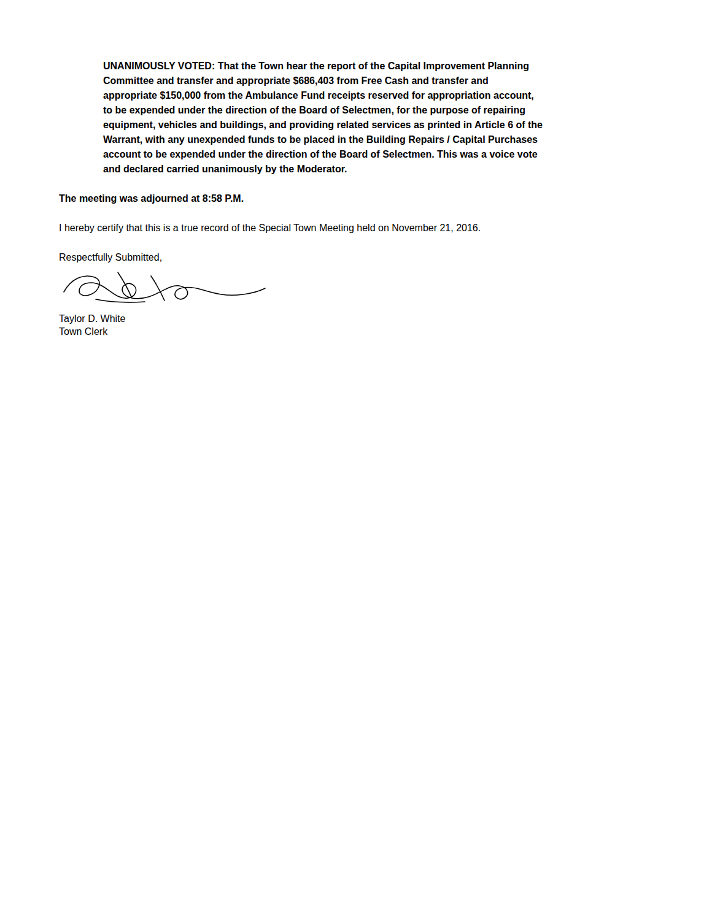UNANIMOUSLY VOTED: That the Town hear the report of the Capital Improvement Planning Committee and transfer and appropriate $686,403 from Free Cash and transfer and appropriate $150,000 from the Ambulance Fund receipts reserved for appropriation account, to be expended under the direction of the Board of Selectmen, for the purpose of repairing equipment, vehicles and buildings, and providing related services as printed in Article 6 of the Warrant, with any unexpended funds to be placed in the Building Repairs / Capital Purchases account to be expended under the direction of the Board of Selectmen. This was a voice vote and declared carried unanimously by the Moderator.
The meeting was adjourned at 8:58 P.M.
I hereby certify that this is a true record of the Special Town Meeting held on November 21, 2016.
Respectfully Submitted,
Taylor D. White
Town Clerk